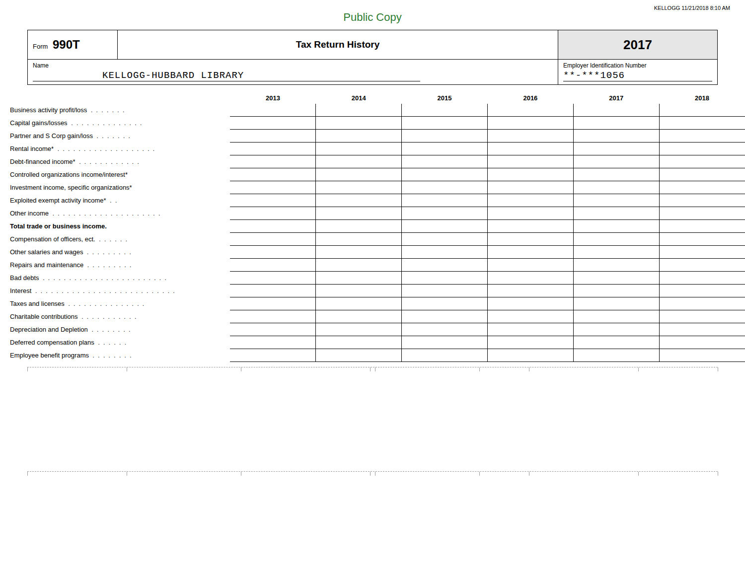KELLOGG 11/21/2018 8:10 AM
Public Copy
| Form 990T | Tax Return History | 2017 |
| Name KELLOGG-HUBBARD LIBRARY | Employer Identification Number **-***1056 |
| | 2013 | 2014 | 2015 | 2016 | 2017 | 2018 |
| --- | --- | --- | --- | --- | --- | --- |
| Business activity profit/loss . . . . . . . | | | | | | |
| Capital gains/losses . . . . . . . . . . . . . . | | | | | | |
| Partner and S Corp gain/loss . . . . . . . | | | | | | |
| Rental income* . . . . . . . . . . . . . . . . . . . | | | | | | |
| Debt-financed income* . . . . . . . . . . . . | | | | | | |
| Controlled organizations income/interest* | | | | | | |
| Investment income, specific organizations* | | | | | | |
| Exploited exempt activity income* . . | | | | | | |
| Other income . . . . . . . . . . . . . . . . . . . . . | | | | | | |
| Total trade or business income. | | | | | | |
| Compensation of officers, ect. . . . . . . | | | | | | |
| Other salaries and wages . . . . . . . . . | | | | | | |
| Repairs and maintenance . . . . . . . . . | | | | | | |
| Bad debts . . . . . . . . . . . . . . . . . . . . . . . . | | | | | | |
| Interest . . . . . . . . . . . . . . . . . . . . . . . . . . . | | | | | | |
| Taxes and licenses . . . . . . . . . . . . . . . | | | | | | |
| Charitable contributions . . . . . . . . . . . | | | | | | |
| Depreciation and Depletion . . . . . . . . | | | | | | |
| Deferred compensation plans . . . . . . | | | | | | |
| Employee benefit programs . . . . . . . . | | | | | | |